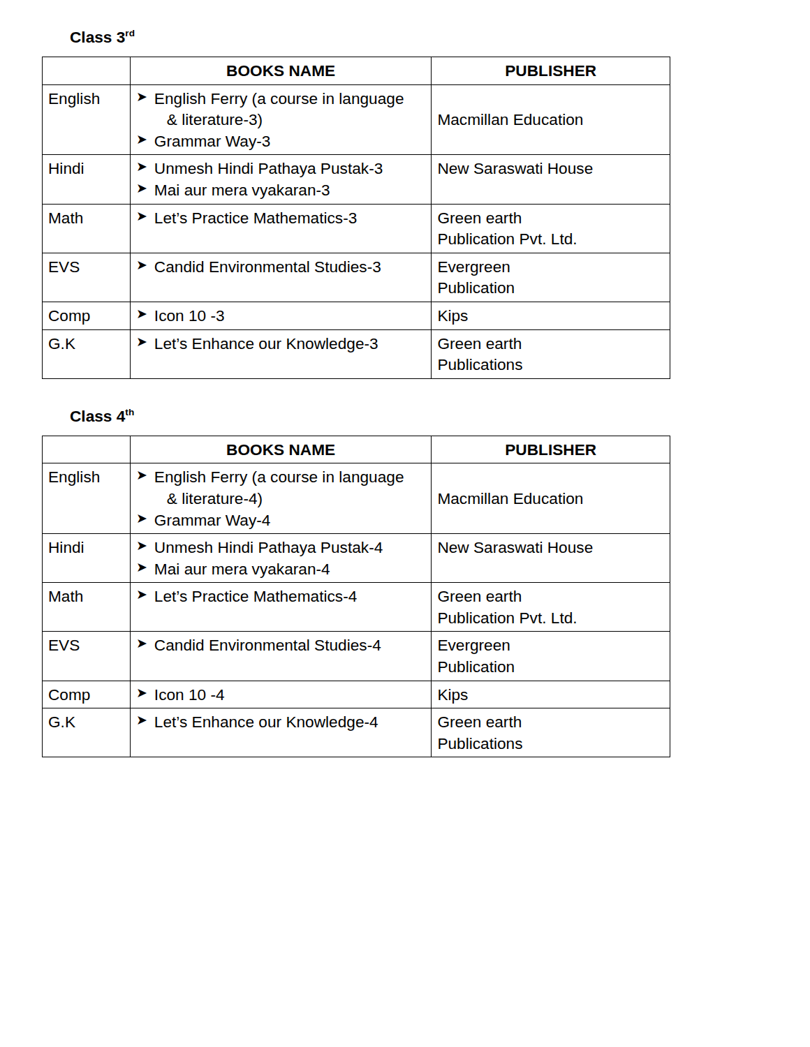Class 3rd
| | BOOKS NAME | PUBLISHER |
| --- | --- | --- |
| English | English Ferry (a course in language & literature-3) Grammar Way-3 | Macmillan Education |
| Hindi | Unmesh Hindi Pathaya Pustak-3 Mai aur mera vyakaran-3 | New Saraswati House |
| Math | Let’s Practice Mathematics-3 | Green earth Publication Pvt. Ltd. |
| EVS | Candid Environmental Studies-3 | Evergreen Publication |
| Comp | Icon 10 -3 | Kips |
| G.K | Let’s Enhance our Knowledge-3 | Green earth Publications |
Class 4th
| | BOOKS NAME | PUBLISHER |
| --- | --- | --- |
| English | English Ferry (a course in language & literature-4) Grammar Way-4 | Macmillan Education |
| Hindi | Unmesh Hindi Pathaya Pustak-4 Mai aur mera vyakaran-4 | New Saraswati House |
| Math | Let’s Practice Mathematics-4 | Green earth Publication Pvt. Ltd. |
| EVS | Candid Environmental Studies-4 | Evergreen Publication |
| Comp | Icon 10 -4 | Kips |
| G.K | Let’s Enhance our Knowledge-4 | Green earth Publications |